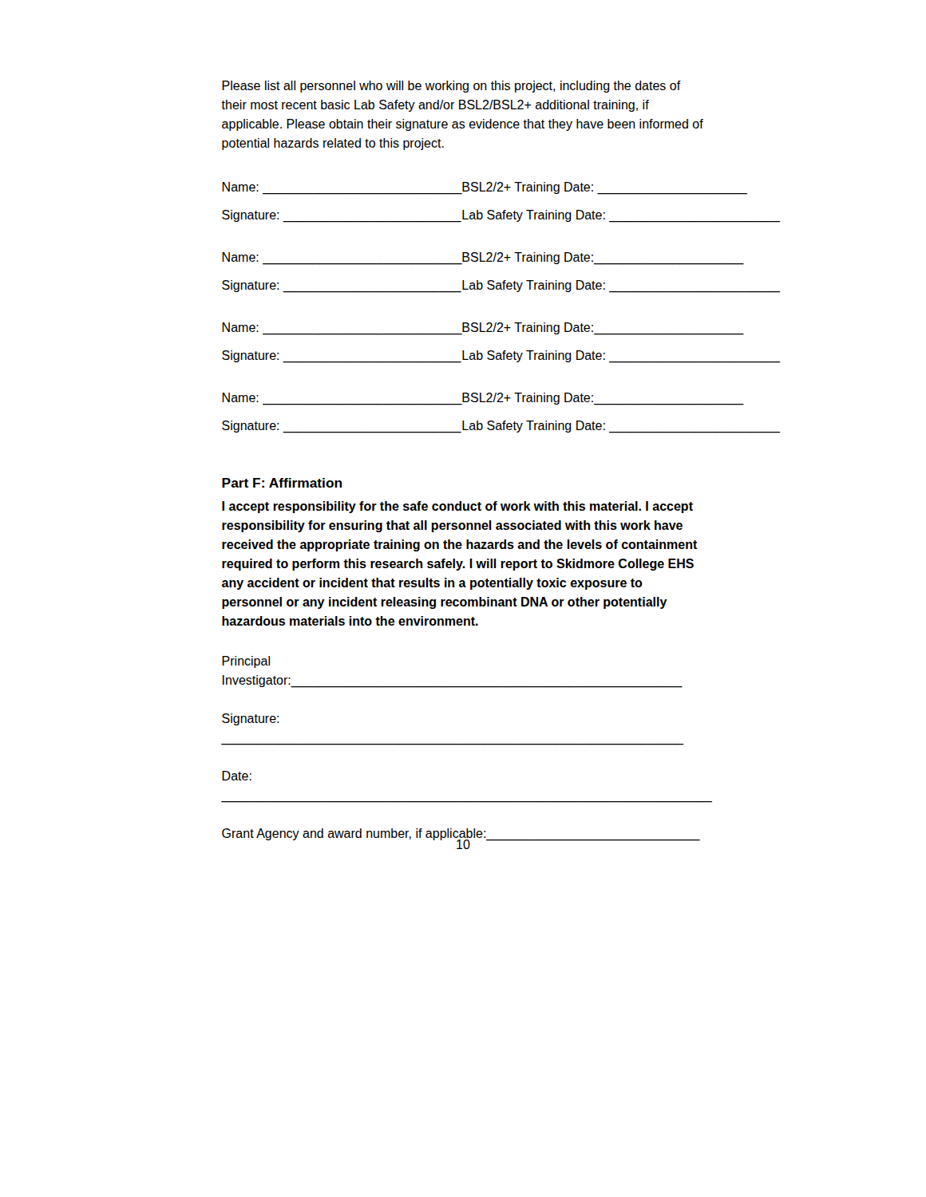Please list all personnel who will be working on this project, including the dates of their most recent basic Lab Safety and/or BSL2/BSL2+ additional training, if applicable. Please obtain their signature as evidence that they have been informed of potential hazards related to this project.
| Name: ____________________________ | BSL2/2+ Training Date: _____________________ |
| Signature: _________________________ | Lab Safety Training Date: ________________________ |
| Name: ____________________________ | BSL2/2+ Training Date:_____________________ |
| Signature: _________________________ | Lab Safety Training Date: ________________________ |
| Name: ____________________________ | BSL2/2+ Training Date:_____________________ |
| Signature: _________________________ | Lab Safety Training Date: ________________________ |
| Name: ____________________________ | BSL2/2+ Training Date:_____________________ |
| Signature: _________________________ | Lab Safety Training Date: ________________________ |
Part F: Affirmation
I accept responsibility for the safe conduct of work with this material. I accept responsibility for ensuring that all personnel associated with this work have received the appropriate training on the hazards and the levels of containment required to perform this research safely. I will report to Skidmore College EHS any accident or incident that results in a potentially toxic exposure to personnel or any incident releasing recombinant DNA or other potentially hazardous materials into the environment.
Principal Investigator:_______________________________________________________
Signature: _________________________________________________________________
Date: _____________________________________________________________________
Grant Agency and award number, if applicable:______________________________
10